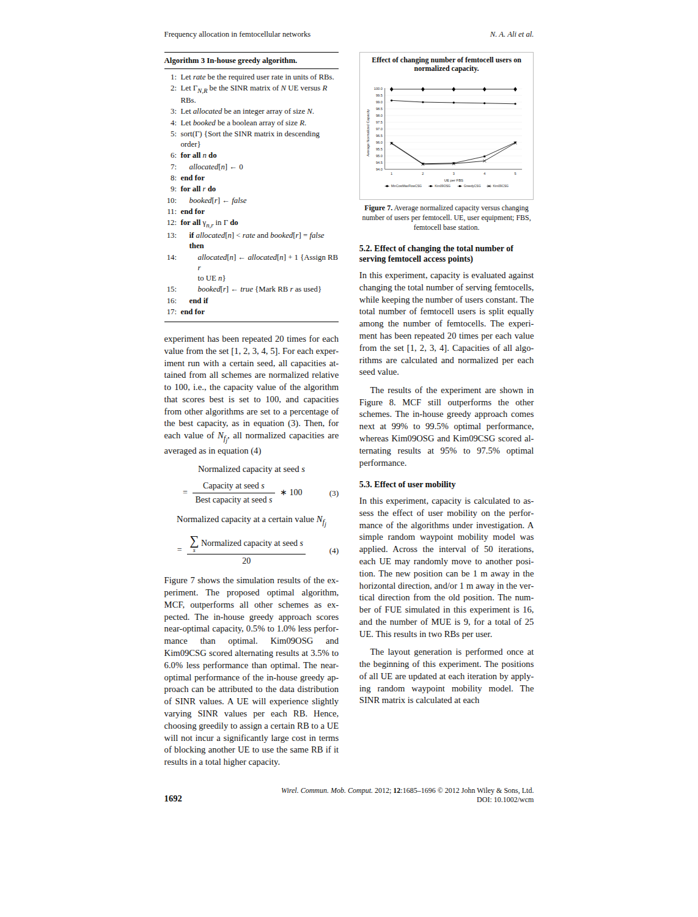Frequency allocation in femtocellular networks
N. A. Ali et al.
Algorithm 3 In-house greedy algorithm.
Let rate be the required user rate in units of RBs.
Let ΓN,R be the SINR matrix of N UE versus R RBs.
Let allocated be an integer array of size N.
Let booked be a boolean array of size R.
sort(Γ) {Sort the SINR matrix in descending order}
for all n do
allocated[n] ← 0
end for
for all r do
booked[r] ← false
end for
for all γn,r in Γ do
if allocated[n] < rate and booked[r] = false
then
allocated[n] ← allocated[n] + 1 {Assign RB
r
to UE n}
booked[r] ← true {Mark RB r as used}
end if
end for
experiment has been repeated 20 times for each value from the set [1, 2, 3, 4, 5]. For each experiment run with a certain seed, all capacities attained from all schemes are normalized relative to 100, i.e., the capacity value of the algorithm that scores best is set to 100, and capacities from other algorithms are set to a percentage of the best capacity, as in equation (3). Then, for each value of Nfj, all normalized capacities are averaged as in equation (4)
Normalized capacity at seed s
= Capacity at seed s Best capacity at seed s ∗ 100
(3)
Normalized capacity at a certain value Nfj
= ∑s Normalized capacity at seed s 20
(4)
Figure 7 shows the simulation results of the experiment. The proposed optimal algorithm, MCF, outperforms all other schemes as expected. The in-house greedy approach scores near-optimal capacity, 0.5% to 1.0% less performance than optimal. Kim09OSG and Kim09CSG scored alternating results at 3.5% to 6.0% less performance than optimal. The near-optimal performance of the in-house greedy approach can be attributed to the data distribution of SINR values. A UE will experience slightly varying SINR values per each RB. Hence, choosing greedily to assign a certain RB to a UE will not incur a significantly large cost in terms of blocking another UE to use the same RB if it results in a total higher capacity.
Effect of changing number of femtocell users on
normalized capacity.
100.0 99.5 99.0 98.5 98.0 97.5 97.0 96.5 96.0 95.5 95.0 94.5 94.0 Average Normalized Capacity 1 2 3 4 5 UE per FBS MinCostMaxFlowCSG Kim09OSG GreedyCSG Kim09CSG
Figure 7. Average normalized capacity versus changing number of users per femtocell. UE, user equipment; FBS, femtocell base station.
5.2. Effect of changing the total number of serving femtocell access points)
In this experiment, capacity is evaluated against changing the total number of serving femtocells, while keeping the number of users constant. The total number of femtocell users is split equally among the number of femtocells. The experiment has been repeated 20 times per each value from the set [1, 2, 3, 4]. Capacities of all algorithms are calculated and normalized per each seed value.
The results of the experiment are shown in Figure 8. MCF still outperforms the other schemes. The in-house greedy approach comes next at 99% to 99.5% optimal performance, whereas Kim09OSG and Kim09CSG scored alternating results at 95% to 97.5% optimal performance.
5.3. Effect of user mobility
In this experiment, capacity is calculated to assess the effect of user mobility on the performance of the algorithms under investigation. A simple random waypoint mobility model was applied. Across the interval of 50 iterations, each UE may randomly move to another position. The new position can be 1 m away in the horizontal direction, and/or 1 m away in the vertical direction from the old position. The number of FUE simulated in this experiment is 16, and the number of MUE is 9, for a total of 25 UE. This results in two RBs per user.
The layout generation is performed once at the beginning of this experiment. The positions of all UE are updated at each iteration by applying random waypoint mobility model. The SINR matrix is calculated at each
1692
Wirel. Commun. Mob. Comput. 2012; 12:1685–1696 © 2012 John Wiley & Sons, Ltd.
DOI: 10.1002/wcm